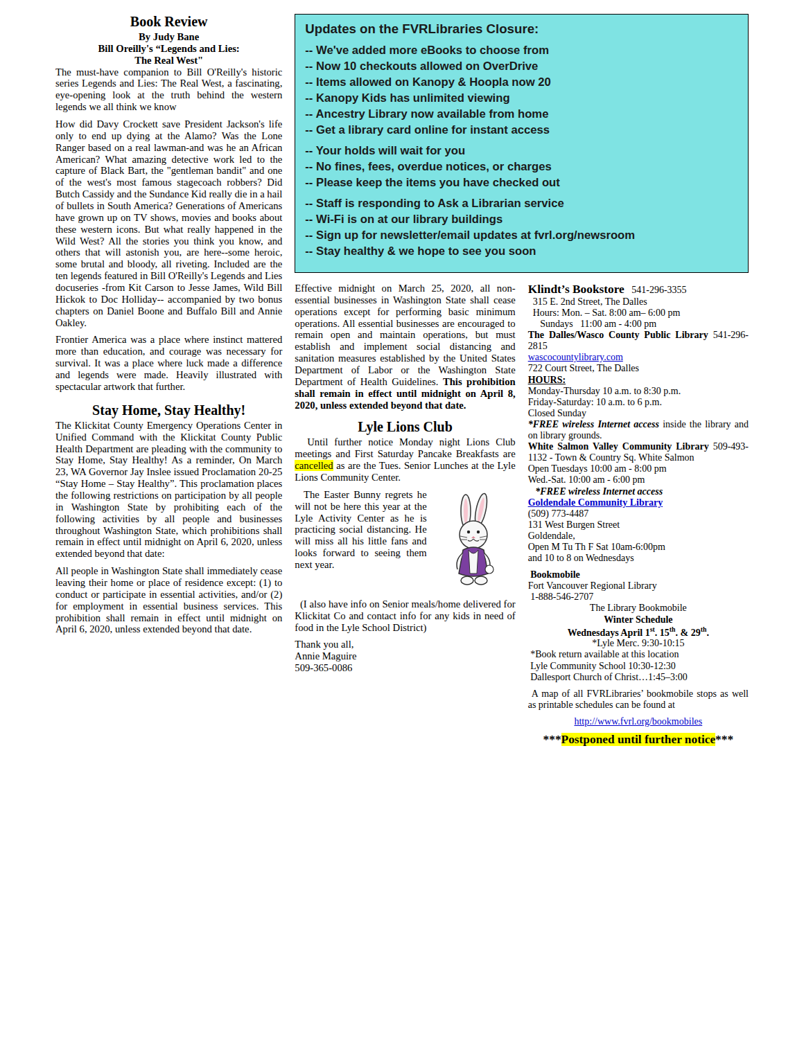Book Review
By Judy Bane
Bill Oreilly's “Legends and Lies:
The Real West"
The must-have companion to Bill O'Reilly's historic series Legends and Lies: The Real West, a fascinating, eye-opening look at the truth behind the western legends we all think we know
How did Davy Crockett save President Jackson's life only to end up dying at the Alamo? Was the Lone Ranger based on a real lawman-and was he an African American? What amazing detective work led to the capture of Black Bart, the "gentleman bandit" and one of the west's most famous stagecoach robbers? Did Butch Cassidy and the Sundance Kid really die in a hail of bullets in South America? Generations of Americans have grown up on TV shows, movies and books about these western icons. But what really happened in the Wild West? All the stories you think you know, and others that will astonish you, are here--some heroic, some brutal and bloody, all riveting. Included are the ten legends featured in Bill O'Reilly's Legends and Lies docuseries -from Kit Carson to Jesse James, Wild Bill Hickok to Doc Holliday-- accompanied by two bonus chapters on Daniel Boone and Buffalo Bill and Annie Oakley.
Frontier America was a place where instinct mattered more than education, and courage was necessary for survival. It was a place where luck made a difference and legends were made. Heavily illustrated with spectacular artwork that further.
Stay Home, Stay Healthy!
The Klickitat County Emergency Operations Center in Unified Command with the Klickitat County Public Health Department are pleading with the community to Stay Home, Stay Healthy! As a reminder, On March 23, WA Governor Jay Inslee issued Proclamation 20-25 “Stay Home – Stay Healthy”. This proclamation places the following restrictions on participation by all people in Washington State by prohibiting each of the following activities by all people and businesses throughout Washington State, which prohibitions shall remain in effect until midnight on April 6, 2020, unless extended beyond that date:
All people in Washington State shall immediately cease leaving their home or place of residence except: (1) to conduct or participate in essential activities, and/or (2) for employment in essential business services. This prohibition shall remain in effect until midnight on April 6, 2020, unless extended beyond that date.
Updates on the FVRLibraries Closure:
We've added more eBooks to choose from
Now 10 checkouts allowed on OverDrive
Items allowed on Kanopy & Hoopla now 20
Kanopy Kids has unlimited viewing
Ancestry Library now available from home
Get a library card online for instant access
Your holds will wait for you
No fines, fees, overdue notices, or charges
Please keep the items you have checked out
Staff is responding to Ask a Librarian service
Wi-Fi is on at our library buildings
Sign up for newsletter/email updates at fvrl.org/newsroom
Stay healthy & we hope to see you soon
Effective midnight on March 25, 2020, all non-essential businesses in Washington State shall cease operations except for performing basic minimum operations. All essential businesses are encouraged to remain open and maintain operations, but must establish and implement social distancing and sanitation measures established by the United States Department of Labor or the Washington State Department of Health Guidelines. This prohibition shall remain in effect until midnight on April 8, 2020, unless extended beyond that date.
Lyle Lions Club
Until further notice Monday night Lions Club meetings and First Saturday Pancake Breakfasts are cancelled as are the Tues. Senior Lunches at the Lyle Lions Community Center.
The Easter Bunny regrets he will not be here this year at the Lyle Activity Center as he is practicing social distancing. He will miss all his little fans and looks forward to seeing them next year.
(I also have info on Senior meals/home delivered for Klickitat Co and contact info for any kids in need of food in the Lyle School District)
Thank you all,
Annie Maguire
509-365-0086
Klindt’s Bookstore 541-296-3355
315 E. 2nd Street, The Dalles
Hours: Mon. – Sat. 8:00 am– 6:00 pm
Sundays 11:00 am - 4:00 pm
The Dalles/Wasco County Public Library 541-296-2815
wascocountylibrary.com
722 Court Street, The Dalles
HOURS:
Monday-Thursday 10 a.m. to 8:30 p.m.
Friday-Saturday: 10 a.m. to 6 p.m.
Closed Sunday
*FREE wireless Internet access inside the library and on library grounds.
White Salmon Valley Community Library 509-493-1132 - Town & Country Sq. White Salmon
Open Tuesdays 10:00 am - 8:00 pm
Wed.-Sat. 10:00 am - 6:00 pm
*FREE wireless Internet access
Goldendale Community Library
(509) 773-4487
131 West Burgen Street
Goldendale,
Open M Tu Th F Sat 10am-6:00pm
and 10 to 8 on Wednesdays
Bookmobile
Fort Vancouver Regional Library
1-888-546-2707
The Library Bookmobile Winter Schedule Wednesdays April 1st. 15th. & 29th. *Lyle Merc. 9:30-10:15 *Book return available at this location Lyle Community School 10:30-12:30 Dallesport Church of Christ…1:45–3:00
A map of all FVRLibraries’ bookmobile stops as well as printable schedules can be found at
http://www.fvrl.org/bookmobiles
***Postponed until further notice***